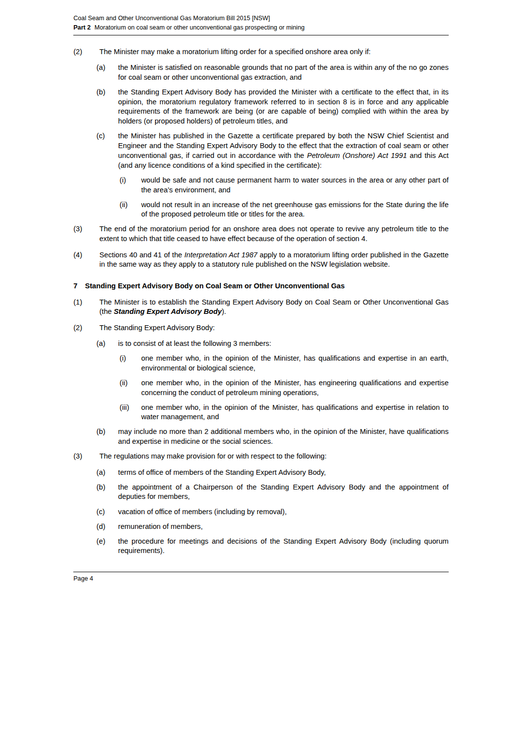Coal Seam and Other Unconventional Gas Moratorium Bill 2015 [NSW]
Part 2 Moratorium on coal seam or other unconventional gas prospecting or mining
(2)
The Minister may make a moratorium lifting order for a specified onshore area only if:
(a)
the Minister is satisfied on reasonable grounds that no part of the area is within any of the no go zones for coal seam or other unconventional gas extraction, and
(b)
the Standing Expert Advisory Body has provided the Minister with a certificate to the effect that, in its opinion, the moratorium regulatory framework referred to in section 8 is in force and any applicable requirements of the framework are being (or are capable of being) complied with within the area by holders (or proposed holders) of petroleum titles, and
(c)
the Minister has published in the Gazette a certificate prepared by both the NSW Chief Scientist and Engineer and the Standing Expert Advisory Body to the effect that the extraction of coal seam or other unconventional gas, if carried out in accordance with the Petroleum (Onshore) Act 1991 and this Act (and any licence conditions of a kind specified in the certificate):
(i)
would be safe and not cause permanent harm to water sources in the area or any other part of the area’s environment, and
(ii)
would not result in an increase of the net greenhouse gas emissions for the State during the life of the proposed petroleum title or titles for the area.
(3)
The end of the moratorium period for an onshore area does not operate to revive any petroleum title to the extent to which that title ceased to have effect because of the operation of section 4.
(4)
Sections 40 and 41 of the Interpretation Act 1987 apply to a moratorium lifting order published in the Gazette in the same way as they apply to a statutory rule published on the NSW legislation website.
7
Standing Expert Advisory Body on Coal Seam or Other Unconventional Gas
(1)
The Minister is to establish the Standing Expert Advisory Body on Coal Seam or Other Unconventional Gas (the Standing Expert Advisory Body).
(2)
The Standing Expert Advisory Body:
(a)
is to consist of at least the following 3 members:
(i)
one member who, in the opinion of the Minister, has qualifications and expertise in an earth, environmental or biological science,
(ii)
one member who, in the opinion of the Minister, has engineering qualifications and expertise concerning the conduct of petroleum mining operations,
(iii)
one member who, in the opinion of the Minister, has qualifications and expertise in relation to water management, and
(b)
may include no more than 2 additional members who, in the opinion of the Minister, have qualifications and expertise in medicine or the social sciences.
(3)
The regulations may make provision for or with respect to the following:
(a)
terms of office of members of the Standing Expert Advisory Body,
(b)
the appointment of a Chairperson of the Standing Expert Advisory Body and the appointment of deputies for members,
(c)
vacation of office of members (including by removal),
(d)
remuneration of members,
(e)
the procedure for meetings and decisions of the Standing Expert Advisory Body (including quorum requirements).
Page 4